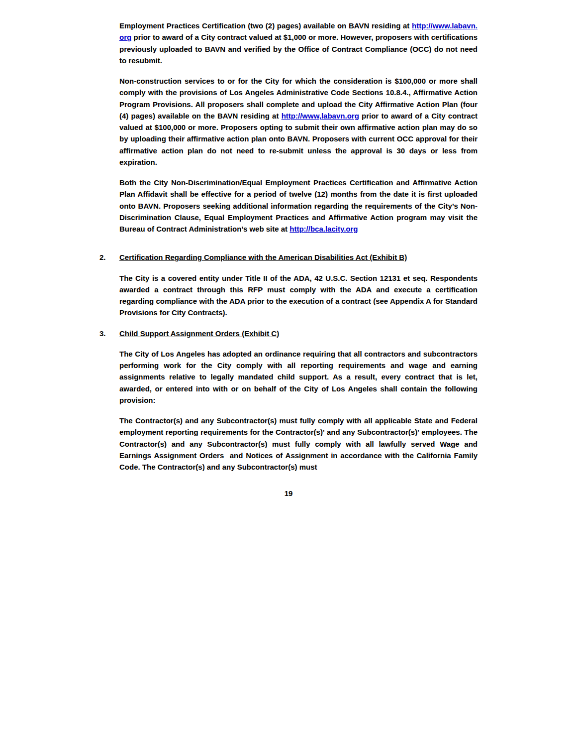Employment Practices Certification (two (2) pages) available on BAVN residing at http://www.labavn.org prior to award of a City contract valued at $1,000 or more. However, proposers with certifications previously uploaded to BAVN and verified by the Office of Contract Compliance (OCC) do not need to resubmit.
Non-construction services to or for the City for which the consideration is $100,000 or more shall comply with the provisions of Los Angeles Administrative Code Sections 10.8.4., Affirmative Action Program Provisions. All proposers shall complete and upload the City Affirmative Action Plan (four (4) pages) available on the BAVN residing at http://www,labavn.org prior to award of a City contract valued at $100,000 or more. Proposers opting to submit their own affirmative action plan may do so by uploading their affirmative action plan onto BAVN. Proposers with current OCC approval for their affirmative action plan do not need to re-submit unless the approval is 30 days or less from expiration.
Both the City Non-Discrimination/Equal Employment Practices Certification and Affirmative Action Plan Affidavit shall be effective for a period of twelve (12) months from the date it is first uploaded onto BAVN. Proposers seeking additional information regarding the requirements of the City’s Non-Discrimination Clause, Equal Employment Practices and Affirmative Action program may visit the Bureau of Contract Administration’s web site at http://bca.lacity.org
2.
Certification Regarding Compliance with the American Disabilities Act (Exhibit B)
The City is a covered entity under Title II of the ADA, 42 U.S.C. Section 12131 et seq. Respondents awarded a contract through this RFP must comply with the ADA and execute a certification regarding compliance with the ADA prior to the execution of a contract (see Appendix A for Standard Provisions for City Contracts).
3.
Child Support Assignment Orders (Exhibit C)
The City of Los Angeles has adopted an ordinance requiring that all contractors and subcontractors performing work for the City comply with all reporting requirements and wage and earning assignments relative to legally mandated child support. As a result, every contract that is let, awarded, or entered into with or on behalf of the City of Los Angeles shall contain the following provision:
The Contractor(s) and any Subcontractor(s) must fully comply with all applicable State and Federal employment reporting requirements for the Contractor(s)' and any Subcontractor(s)' employees. The Contractor(s) and any Subcontractor(s) must fully comply with all lawfully served Wage and Earnings Assignment Orders and Notices of Assignment in accordance with the California Family Code. The Contractor(s) and any Subcontractor(s) must
19